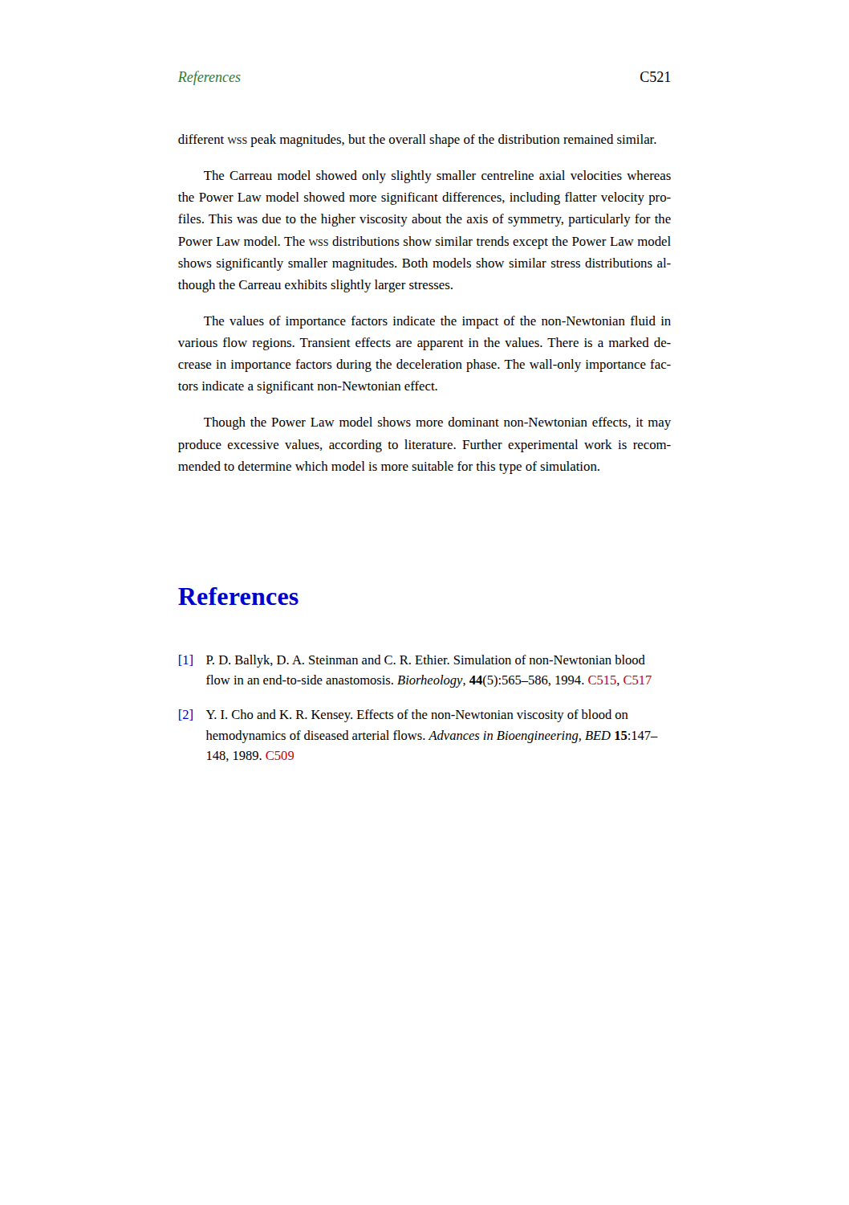References
C521
different wss peak magnitudes, but the overall shape of the distribution remained similar.
The Carreau model showed only slightly smaller centreline axial velocities whereas the Power Law model showed more significant differences, including flatter velocity profiles. This was due to the higher viscosity about the axis of symmetry, particularly for the Power Law model. The wss distributions show similar trends except the Power Law model shows significantly smaller magnitudes. Both models show similar stress distributions although the Carreau exhibits slightly larger stresses.
The values of importance factors indicate the impact of the non-Newtonian fluid in various flow regions. Transient effects are apparent in the values. There is a marked decrease in importance factors during the deceleration phase. The wall-only importance factors indicate a significant non-Newtonian effect.
Though the Power Law model shows more dominant non-Newtonian effects, it may produce excessive values, according to literature. Further experimental work is recommended to determine which model is more suitable for this type of simulation.
References
[1] P. D. Ballyk, D. A. Steinman and C. R. Ethier. Simulation of non-Newtonian blood flow in an end-to-side anastomosis. Biorheology, 44(5):565–586, 1994. C515, C517
[2] Y. I. Cho and K. R. Kensey. Effects of the non-Newtonian viscosity of blood on hemodynamics of diseased arterial flows. Advances in Bioengineering, BED 15:147–148, 1989. C509